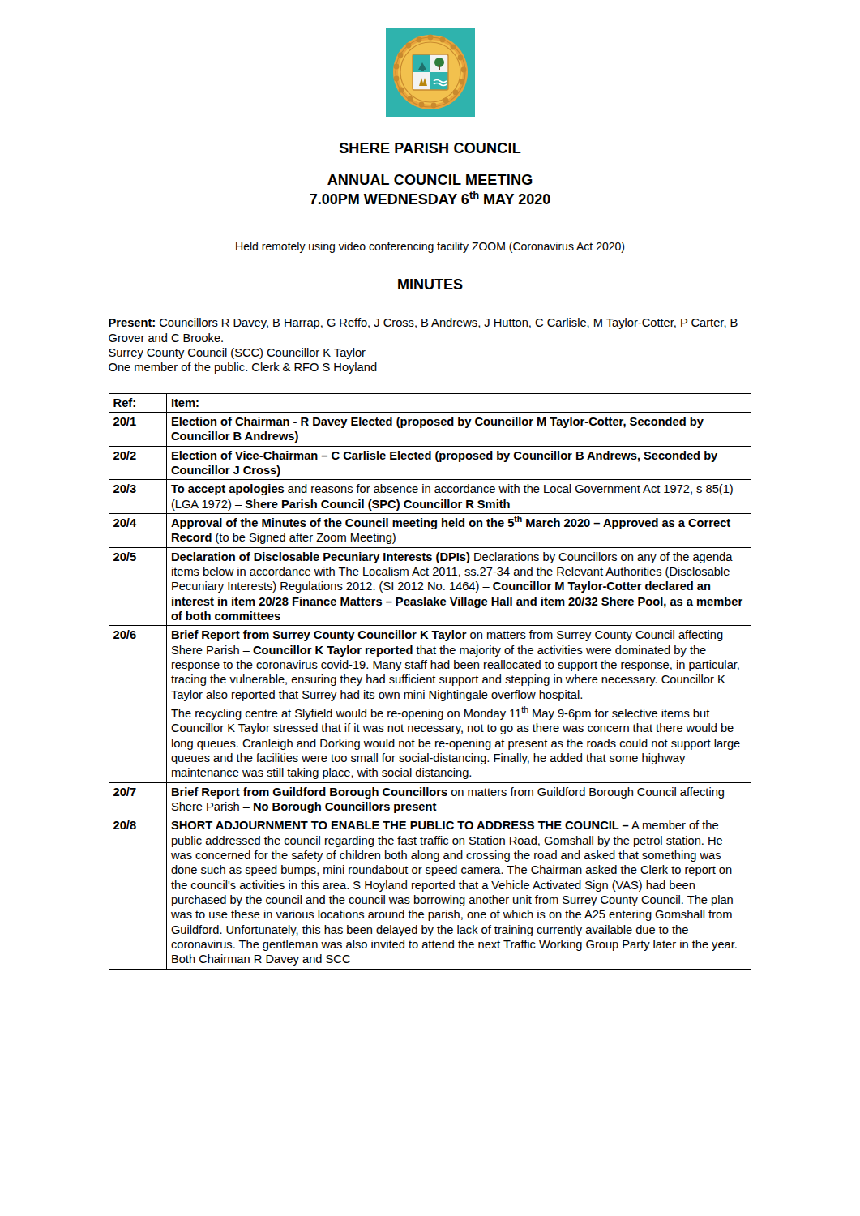SHERE PARISH COUNCIL
ANNUAL COUNCIL MEETING
7.00PM WEDNESDAY 6th MAY 2020
Held remotely using video conferencing facility ZOOM (Coronavirus Act 2020)
MINUTES
Present: Councillors R Davey, B Harrap, G Reffo, J Cross, B Andrews, J Hutton, C Carlisle, M Taylor-Cotter, P Carter, B Grover and C Brooke.
Surrey County Council (SCC) Councillor K Taylor
One member of the public. Clerk & RFO S Hoyland
| Ref: | Item: |
| --- | --- |
| 20/1 | Election of Chairman - R Davey Elected (proposed by Councillor M Taylor-Cotter, Seconded by Councillor B Andrews) |
| 20/2 | Election of Vice-Chairman – C Carlisle Elected (proposed by Councillor B Andrews, Seconded by Councillor J Cross) |
| 20/3 | To accept apologies and reasons for absence in accordance with the Local Government Act 1972, s 85(1) (LGA 1972) – Shere Parish Council (SPC) Councillor R Smith |
| 20/4 | Approval of the Minutes of the Council meeting held on the 5 th March 2020 – Approved as a Correct Record (to be Signed after Zoom Meeting) |
| 20/5 | Declaration of Disclosable Pecuniary Interests (DPIs) Declarations by Councillors on any of the agenda items below in accordance with The Localism Act 2011, ss.27-34 and the Relevant Authorities (Disclosable Pecuniary Interests) Regulations 2012. (SI 2012 No. 1464) – Councillor M Taylor-Cotter declared an interest in item 20/28 Finance Matters – Peaslake Village Hall and item 20/32 Shere Pool, as a member of both committees |
| 20/6 | Brief Report from Surrey County Councillor K Taylor on matters from Surrey County Council affecting Shere Parish – Councillor K Taylor reported that the majority of the activities were dominated by the response to the coronavirus covid-19. Many staff had been reallocated to support the response, in particular, tracing the vulnerable, ensuring they had sufficient support and stepping in where necessary. Councillor K Taylor also reported that Surrey had its own mini Nightingale overflow hospital. The recycling centre at Slyfield would be re-opening on Monday 11 th May 9-6pm for selective items but Councillor K Taylor stressed that if it was not necessary, not to go as there was concern that there would be long queues. Cranleigh and Dorking would not be re-opening at present as the roads could not support large queues and the facilities were too small for social-distancing. Finally, he added that some highway maintenance was still taking place, with social distancing. |
| 20/7 | Brief Report from Guildford Borough Councillors on matters from Guildford Borough Council affecting Shere Parish – No Borough Councillors present |
| 20/8 | SHORT ADJOURNMENT TO ENABLE THE PUBLIC TO ADDRESS THE COUNCIL – A member of the public addressed the council regarding the fast traffic on Station Road, Gomshall by the petrol station. He was concerned for the safety of children both along and crossing the road and asked that something was done such as speed bumps, mini roundabout or speed camera. The Chairman asked the Clerk to report on the council's activities in this area. S Hoyland reported that a Vehicle Activated Sign (VAS) had been purchased by the council and the council was borrowing another unit from Surrey County Council. The plan was to use these in various locations around the parish, one of which is on the A25 entering Gomshall from Guildford. Unfortunately, this has been delayed by the lack of training currently available due to the coronavirus. The gentleman was also invited to attend the next Traffic Working Group Party later in the year. Both Chairman R Davey and SCC |